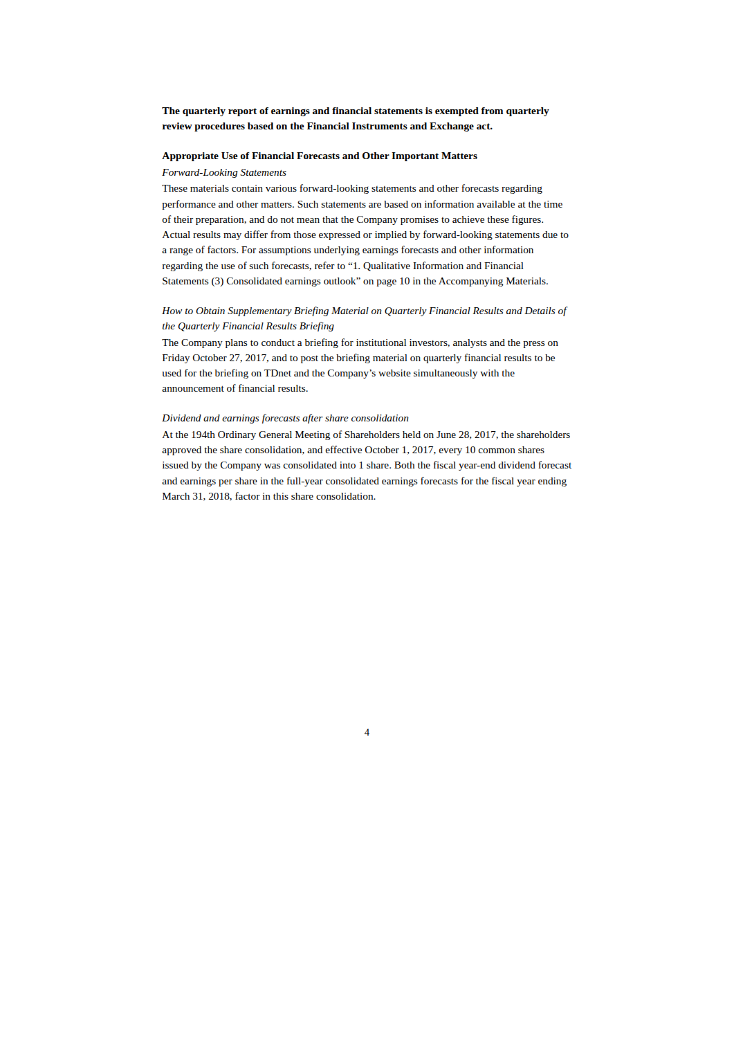The quarterly report of earnings and financial statements is exempted from quarterly review procedures based on the Financial Instruments and Exchange act.
Appropriate Use of Financial Forecasts and Other Important Matters
Forward-Looking Statements
These materials contain various forward-looking statements and other forecasts regarding performance and other matters. Such statements are based on information available at the time of their preparation, and do not mean that the Company promises to achieve these figures. Actual results may differ from those expressed or implied by forward-looking statements due to a range of factors. For assumptions underlying earnings forecasts and other information regarding the use of such forecasts, refer to “1. Qualitative Information and Financial Statements (3) Consolidated earnings outlook” on page 10 in the Accompanying Materials.
How to Obtain Supplementary Briefing Material on Quarterly Financial Results and Details of the Quarterly Financial Results Briefing
The Company plans to conduct a briefing for institutional investors, analysts and the press on Friday October 27, 2017, and to post the briefing material on quarterly financial results to be used for the briefing on TDnet and the Company’s website simultaneously with the announcement of financial results.
Dividend and earnings forecasts after share consolidation
At the 194th Ordinary General Meeting of Shareholders held on June 28, 2017, the shareholders approved the share consolidation, and effective October 1, 2017, every 10 common shares issued by the Company was consolidated into 1 share. Both the fiscal year-end dividend forecast and earnings per share in the full-year consolidated earnings forecasts for the fiscal year ending March 31, 2018, factor in this share consolidation.
4